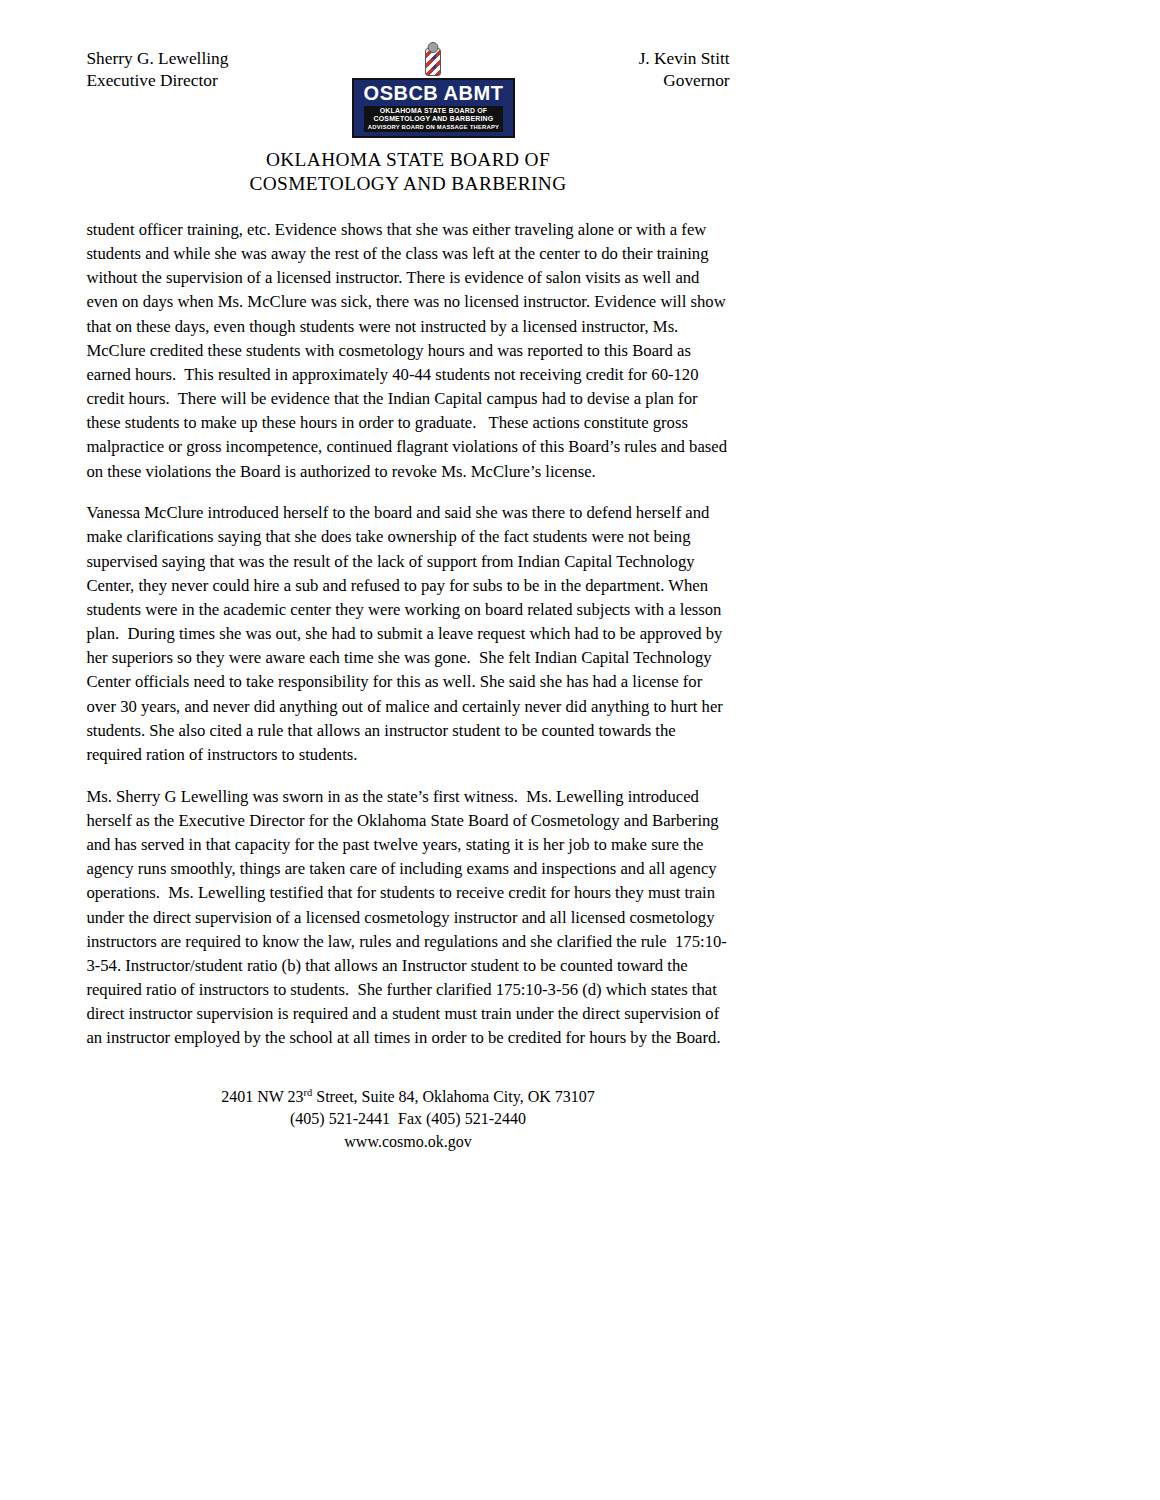Sherry G. Lewelling
Executive Director
OSBCB ABMT OKLAHOMA STATE BOARD OF
COSMETOLOGY AND BARBERING ADVISORY BOARD ON MASSAGE THERAPY
J. Kevin Stitt
Governor
Oklahoma State Board of Cosmetology and Barbering
student officer training, etc. Evidence shows that she was either traveling alone or with a few students and while she was away the rest of the class was left at the center to do their training without the supervision of a licensed instructor. There is evidence of salon visits as well and even on days when Ms. McClure was sick, there was no licensed instructor. Evidence will show that on these days, even though students were not instructed by a licensed instructor, Ms. McClure credited these students with cosmetology hours and was reported to this Board as earned hours. This resulted in approximately 40-44 students not receiving credit for 60-120 credit hours. There will be evidence that the Indian Capital campus had to devise a plan for these students to make up these hours in order to graduate. These actions constitute gross malpractice or gross incompetence, continued flagrant violations of this Board’s rules and based on these violations the Board is authorized to revoke Ms. McClure’s license.
Vanessa McClure introduced herself to the board and said she was there to defend herself and make clarifications saying that she does take ownership of the fact students were not being supervised saying that was the result of the lack of support from Indian Capital Technology Center, they never could hire a sub and refused to pay for subs to be in the department. When students were in the academic center they were working on board related subjects with a lesson plan. During times she was out, she had to submit a leave request which had to be approved by her superiors so they were aware each time she was gone. She felt Indian Capital Technology Center officials need to take responsibility for this as well. She said she has had a license for over 30 years, and never did anything out of malice and certainly never did anything to hurt her students. She also cited a rule that allows an instructor student to be counted towards the required ration of instructors to students.
Ms. Sherry G Lewelling was sworn in as the state’s first witness. Ms. Lewelling introduced herself as the Executive Director for the Oklahoma State Board of Cosmetology and Barbering and has served in that capacity for the past twelve years, stating it is her job to make sure the agency runs smoothly, things are taken care of including exams and inspections and all agency operations. Ms. Lewelling testified that for students to receive credit for hours they must train under the direct supervision of a licensed cosmetology instructor and all licensed cosmetology instructors are required to know the law, rules and regulations and she clarified the rule 175:10-3-54. Instructor/student ratio (b) that allows an Instructor student to be counted toward the required ratio of instructors to students. She further clarified 175:10-3-56 (d) which states that direct instructor supervision is required and a student must train under the direct supervision of an instructor employed by the school at all times in order to be credited for hours by the Board.
2401 NW 23rd Street, Suite 84, Oklahoma City, OK 73107
(405) 521-2441 Fax (405) 521-2440
www.cosmo.ok.gov